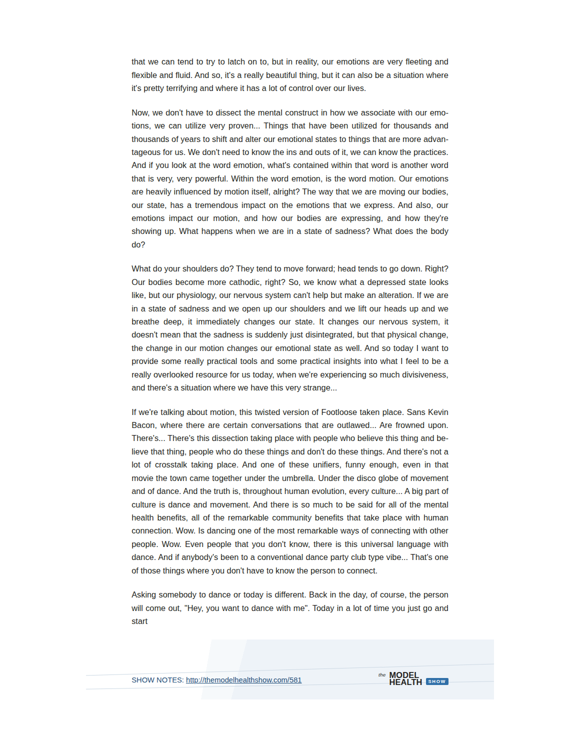that we can tend to try to latch on to, but in reality, our emotions are very fleeting and flexible and fluid. And so, it's a really beautiful thing, but it can also be a situation where it's pretty terrifying and where it has a lot of control over our lives.
Now, we don't have to dissect the mental construct in how we associate with our emotions, we can utilize very proven... Things that have been utilized for thousands and thousands of years to shift and alter our emotional states to things that are more advantageous for us. We don't need to know the ins and outs of it, we can know the practices. And if you look at the word emotion, what's contained within that word is another word that is very, very powerful. Within the word emotion, is the word motion. Our emotions are heavily influenced by motion itself, alright? The way that we are moving our bodies, our state, has a tremendous impact on the emotions that we express. And also, our emotions impact our motion, and how our bodies are expressing, and how they're showing up. What happens when we are in a state of sadness? What does the body do?
What do your shoulders do? They tend to move forward; head tends to go down. Right? Our bodies become more cathodic, right? So, we know what a depressed state looks like, but our physiology, our nervous system can't help but make an alteration. If we are in a state of sadness and we open up our shoulders and we lift our heads up and we breathe deep, it immediately changes our state. It changes our nervous system, it doesn't mean that the sadness is suddenly just disintegrated, but that physical change, the change in our motion changes our emotional state as well. And so today I want to provide some really practical tools and some practical insights into what I feel to be a really overlooked resource for us today, when we're experiencing so much divisiveness, and there's a situation where we have this very strange...
If we're talking about motion, this twisted version of Footloose taken place. Sans Kevin Bacon, where there are certain conversations that are outlawed... Are frowned upon. There's... There's this dissection taking place with people who believe this thing and believe that thing, people who do these things and don't do these things. And there's not a lot of crosstalk taking place. And one of these unifiers, funny enough, even in that movie the town came together under the umbrella. Under the disco globe of movement and of dance. And the truth is, throughout human evolution, every culture... A big part of culture is dance and movement. And there is so much to be said for all of the mental health benefits, all of the remarkable community benefits that take place with human connection. Wow. Is dancing one of the most remarkable ways of connecting with other people. Wow. Even people that you don't know, there is this universal language with dance. And if anybody's been to a conventional dance party club type vibe... That's one of those things where you don't have to know the person to connect.
Asking somebody to dance or today is different. Back in the day, of course, the person will come out, "Hey, you want to dance with me". Today in a lot of time you just go and start
SHOW NOTES: http://themodelhealthshow.com/581
The Model Health Show